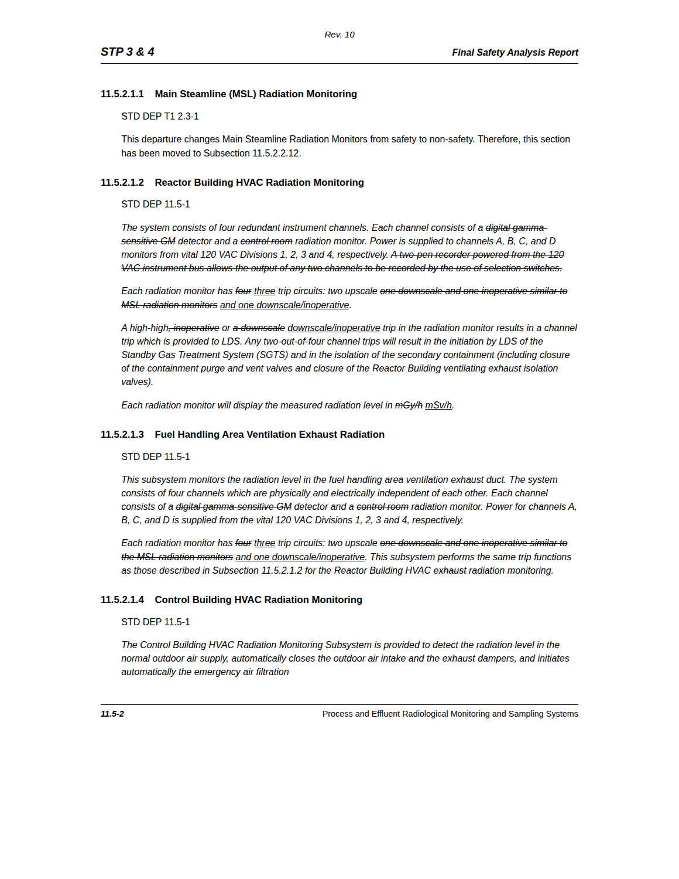Rev. 10
STP 3 & 4 Final Safety Analysis Report
11.5.2.1.1 Main Steamline (MSL) Radiation Monitoring
STD DEP T1 2.3-1
This departure changes Main Steamline Radiation Monitors from safety to non-safety. Therefore, this section has been moved to Subsection 11.5.2.2.12.
11.5.2.1.2 Reactor Building HVAC Radiation Monitoring
STD DEP 11.5-1
The system consists of four redundant instrument channels. Each channel consists of a digital gamma-sensitive GM detector and a control room radiation monitor. Power is supplied to channels A, B, C, and D monitors from vital 120 VAC Divisions 1, 2, 3 and 4, respectively. A two-pen recorder powered from the 120 VAC instrument bus allows the output of any two channels to be recorded by the use of selection switches.
Each radiation monitor has four three trip circuits: two upscale one downscale and one inoperative similar to MSL radiation monitors and one downscale/inoperative.
A high-high, inoperative or a downscale downscale/inoperative trip in the radiation monitor results in a channel trip which is provided to LDS. Any two-out-of-four channel trips will result in the initiation by LDS of the Standby Gas Treatment System (SGTS) and in the isolation of the secondary containment (including closure of the containment purge and vent valves and closure of the Reactor Building ventilating exhaust isolation valves).
Each radiation monitor will display the measured radiation level in mGy/h mSv/h.
11.5.2.1.3 Fuel Handling Area Ventilation Exhaust Radiation
STD DEP 11.5-1
This subsystem monitors the radiation level in the fuel handling area ventilation exhaust duct. The system consists of four channels which are physically and electrically independent of each other. Each channel consists of a digital gamma-sensitive GM detector and a control room radiation monitor. Power for channels A, B, C, and D is supplied from the vital 120 VAC Divisions 1, 2, 3 and 4, respectively.
Each radiation monitor has four three trip circuits: two upscale one downscale and one inoperative similar to the MSL radiation monitors and one downscale/inoperative. This subsystem performs the same trip functions as those described in Subsection 11.5.2.1.2 for the Reactor Building HVAC exhaust radiation monitoring.
11.5.2.1.4 Control Building HVAC Radiation Monitoring
STD DEP 11.5-1
The Control Building HVAC Radiation Monitoring Subsystem is provided to detect the radiation level in the normal outdoor air supply, automatically closes the outdoor air intake and the exhaust dampers, and initiates automatically the emergency air filtration
11.5-2 Process and Effluent Radiological Monitoring and Sampling Systems